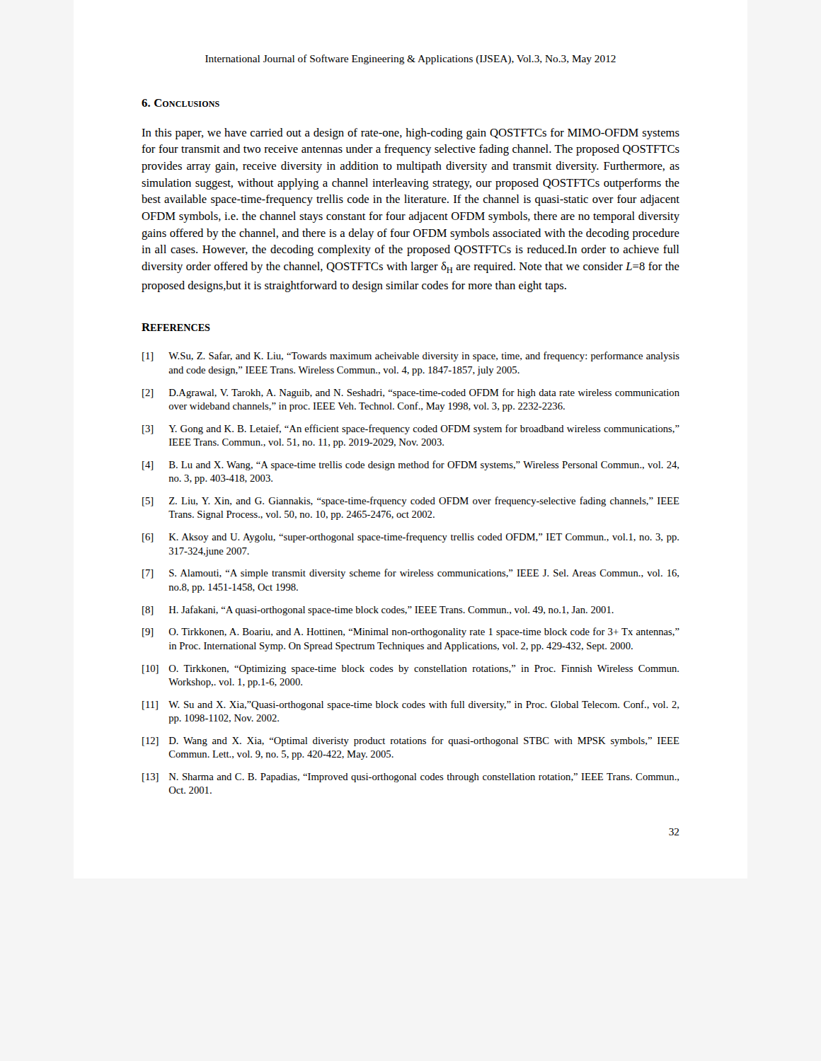International Journal of Software Engineering & Applications (IJSEA), Vol.3, No.3, May 2012
6. Conclusions
In this paper, we have carried out a design of rate-one, high-coding gain QOSTFTCs for MIMO-OFDM systems for four transmit and two receive antennas under a frequency selective fading channel. The proposed QOSTFTCs provides array gain, receive diversity in addition to multipath diversity and transmit diversity. Furthermore, as simulation suggest, without applying a channel interleaving strategy, our proposed QOSTFTCs outperforms the best available space-time-frequency trellis code in the literature. If the channel is quasi-static over four adjacent OFDM symbols, i.e. the channel stays constant for four adjacent OFDM symbols, there are no temporal diversity gains offered by the channel, and there is a delay of four OFDM symbols associated with the decoding procedure in all cases. However, the decoding complexity of the proposed QOSTFTCs is reduced.In order to achieve full diversity order offered by the channel, QOSTFTCs with larger δH are required. Note that we consider L=8 for the proposed designs,but it is straightforward to design similar codes for more than eight taps.
REFERENCES
[1] W.Su, Z. Safar, and K. Liu, “Towards maximum acheivable diversity in space, time, and frequency: performance analysis and code design,” IEEE Trans. Wireless Commun., vol. 4, pp. 1847-1857, july 2005.
[2] D.Agrawal, V. Tarokh, A. Naguib, and N. Seshadri, “space-time-coded OFDM for high data rate wireless communication over wideband channels,” in proc. IEEE Veh. Technol. Conf., May 1998, vol. 3, pp. 2232-2236.
[3] Y. Gong and K. B. Letaief, “An efficient space-frequency coded OFDM system for broadband wireless communications,” IEEE Trans. Commun., vol. 51, no. 11, pp. 2019-2029, Nov. 2003.
[4] B. Lu and X. Wang, “A space-time trellis code design method for OFDM systems,” Wireless Personal Commun., vol. 24, no. 3, pp. 403-418, 2003.
[5] Z. Liu, Y. Xin, and G. Giannakis, “space-time-frquency coded OFDM over frequency-selective fading channels,” IEEE Trans. Signal Process., vol. 50, no. 10, pp. 2465-2476, oct 2002.
[6] K. Aksoy and U. Aygolu, “super-orthogonal space-time-frequency trellis coded OFDM,” IET Commun., vol.1, no. 3, pp. 317-324,june 2007.
[7] S. Alamouti, “A simple transmit diversity scheme for wireless communications,” IEEE J. Sel. Areas Commun., vol. 16, no.8, pp. 1451-1458, Oct 1998.
[8] H. Jafakani, “A quasi-orthogonal space-time block codes,” IEEE Trans. Commun., vol. 49, no.1, Jan. 2001.
[9] O. Tirkkonen, A. Boariu, and A. Hottinen, “Minimal non-orthogonality rate 1 space-time block code for 3+ Tx antennas,” in Proc. International Symp. On Spread Spectrum Techniques and Applications, vol. 2, pp. 429-432, Sept. 2000.
[10] O. Tirkkonen, “Optimizing space-time block codes by constellation rotations,” in Proc. Finnish Wireless Commun. Workshop,. vol. 1, pp.1-6, 2000.
[11] W. Su and X. Xia,”Quasi-orthogonal space-time block codes with full diversity,” in Proc. Global Telecom. Conf., vol. 2, pp. 1098-1102, Nov. 2002.
[12] D. Wang and X. Xia, “Optimal diveristy product rotations for quasi-orthogonal STBC with MPSK symbols,” IEEE Commun. Lett., vol. 9, no. 5, pp. 420-422, May. 2005.
[13] N. Sharma and C. B. Papadias, “Improved qusi-orthogonal codes through constellation rotation,” IEEE Trans. Commun., Oct. 2001.
32